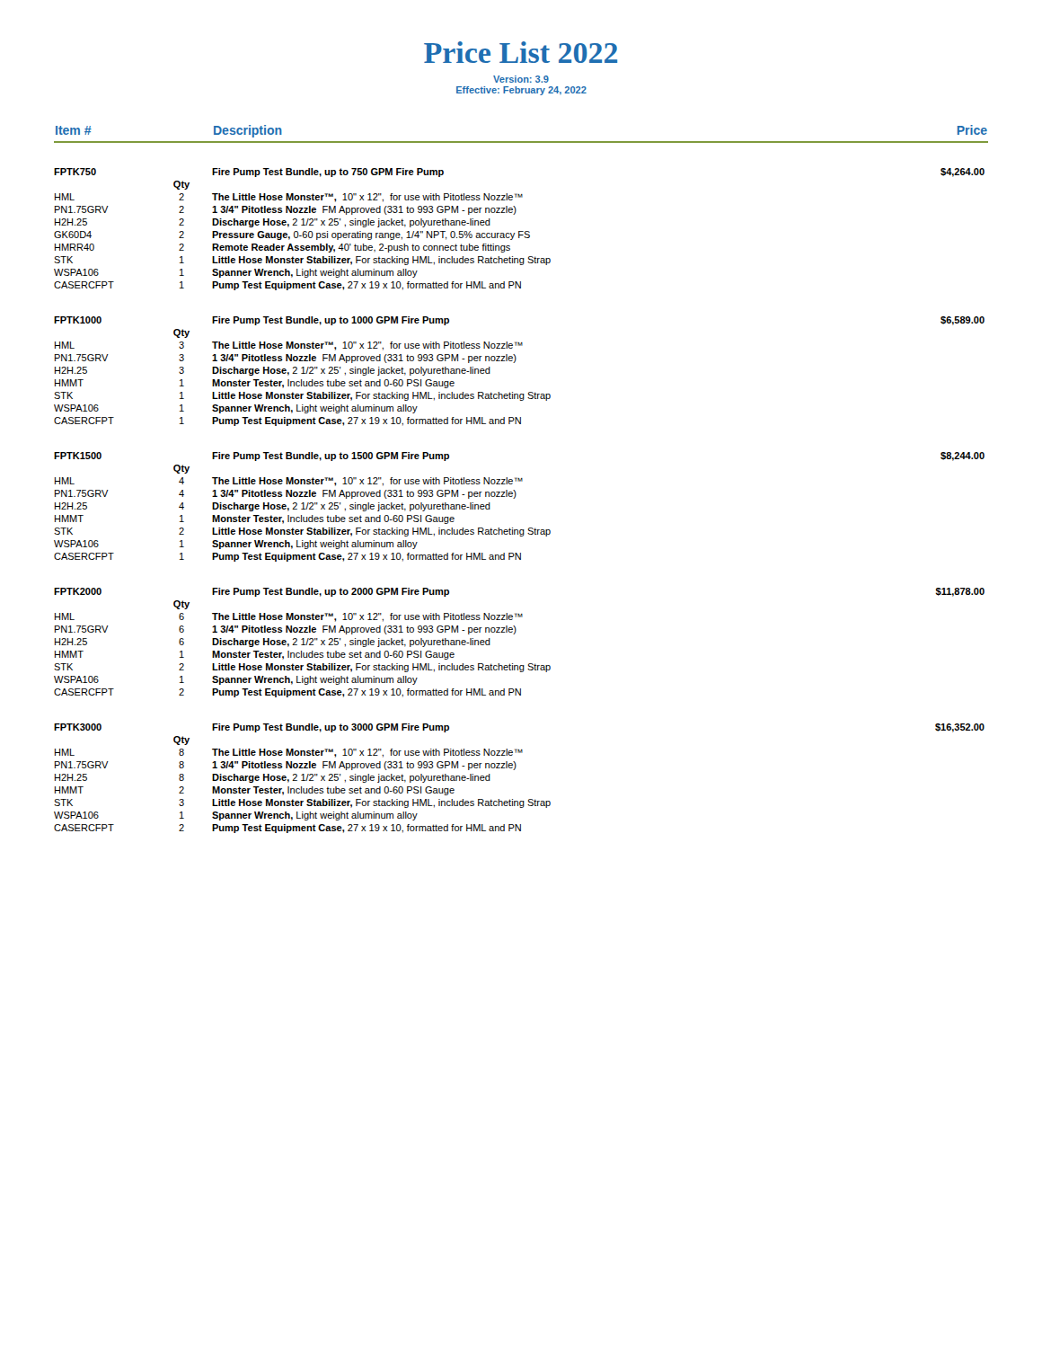Price List 2022
Version: 3.9
Effective: February 24, 2022
| Item # | | Description | Price |
| --- | --- | --- | --- |
| FPTK750 | | Fire Pump Test Bundle, up to 750 GPM Fire Pump | $4,264.00 |
| | Qty | | |
| HML | 2 | The Little Hose Monster™, 10" x 12", for use with Pitotless Nozzle™ | |
| PN1.75GRV | 2 | 1 3/4" Pitotless Nozzle FM Approved (331 to 993 GPM - per nozzle) | |
| H2H.25 | 2 | Discharge Hose, 2 1/2" x 25' , single jacket, polyurethane-lined | |
| GK60D4 | 2 | Pressure Gauge, 0-60 psi operating range, 1/4" NPT, 0.5% accuracy FS | |
| HMRR40 | 2 | Remote Reader Assembly, 40' tube, 2-push to connect tube fittings | |
| STK | 1 | Little Hose Monster Stabilizer, For stacking HML, includes Ratcheting Strap | |
| WSPA106 | 1 | Spanner Wrench, Light weight aluminum alloy | |
| CASERCFPT | 1 | Pump Test Equipment Case, 27 x 19 x 10, formatted for HML and PN | |
| FPTK1000 | | Fire Pump Test Bundle, up to 1000 GPM Fire Pump | $6,589.00 |
| | Qty | | |
| HML | 3 | The Little Hose Monster™, 10" x 12", for use with Pitotless Nozzle™ | |
| PN1.75GRV | 3 | 1 3/4" Pitotless Nozzle FM Approved (331 to 993 GPM - per nozzle) | |
| H2H.25 | 3 | Discharge Hose, 2 1/2" x 25' , single jacket, polyurethane-lined | |
| HMMT | 1 | Monster Tester, Includes tube set and 0-60 PSI Gauge | |
| STK | 1 | Little Hose Monster Stabilizer, For stacking HML, includes Ratcheting Strap | |
| WSPA106 | 1 | Spanner Wrench, Light weight aluminum alloy | |
| CASERCFPT | 1 | Pump Test Equipment Case, 27 x 19 x 10, formatted for HML and PN | |
| FPTK1500 | | Fire Pump Test Bundle, up to 1500 GPM Fire Pump | $8,244.00 |
| | Qty | | |
| HML | 4 | The Little Hose Monster™, 10" x 12", for use with Pitotless Nozzle™ | |
| PN1.75GRV | 4 | 1 3/4" Pitotless Nozzle FM Approved (331 to 993 GPM - per nozzle) | |
| H2H.25 | 4 | Discharge Hose, 2 1/2" x 25' , single jacket, polyurethane-lined | |
| HMMT | 1 | Monster Tester, Includes tube set and 0-60 PSI Gauge | |
| STK | 2 | Little Hose Monster Stabilizer, For stacking HML, includes Ratcheting Strap | |
| WSPA106 | 1 | Spanner Wrench, Light weight aluminum alloy | |
| CASERCFPT | 1 | Pump Test Equipment Case, 27 x 19 x 10, formatted for HML and PN | |
| FPTK2000 | | Fire Pump Test Bundle, up to 2000 GPM Fire Pump | $11,878.00 |
| | Qty | | |
| HML | 6 | The Little Hose Monster™, 10" x 12", for use with Pitotless Nozzle™ | |
| PN1.75GRV | 6 | 1 3/4" Pitotless Nozzle FM Approved (331 to 993 GPM - per nozzle) | |
| H2H.25 | 6 | Discharge Hose, 2 1/2" x 25' , single jacket, polyurethane-lined | |
| HMMT | 1 | Monster Tester, Includes tube set and 0-60 PSI Gauge | |
| STK | 2 | Little Hose Monster Stabilizer, For stacking HML, includes Ratcheting Strap | |
| WSPA106 | 1 | Spanner Wrench, Light weight aluminum alloy | |
| CASERCFPT | 2 | Pump Test Equipment Case, 27 x 19 x 10, formatted for HML and PN | |
| FPTK3000 | | Fire Pump Test Bundle, up to 3000 GPM Fire Pump | $16,352.00 |
| | Qty | | |
| HML | 8 | The Little Hose Monster™, 10" x 12", for use with Pitotless Nozzle™ | |
| PN1.75GRV | 8 | 1 3/4" Pitotless Nozzle FM Approved (331 to 993 GPM - per nozzle) | |
| H2H.25 | 8 | Discharge Hose, 2 1/2" x 25' , single jacket, polyurethane-lined | |
| HMMT | 2 | Monster Tester, Includes tube set and 0-60 PSI Gauge | |
| STK | 3 | Little Hose Monster Stabilizer, For stacking HML, includes Ratcheting Strap | |
| WSPA106 | 1 | Spanner Wrench, Light weight aluminum alloy | |
| CASERCFPT | 2 | Pump Test Equipment Case, 27 x 19 x 10, formatted for HML and PN | |